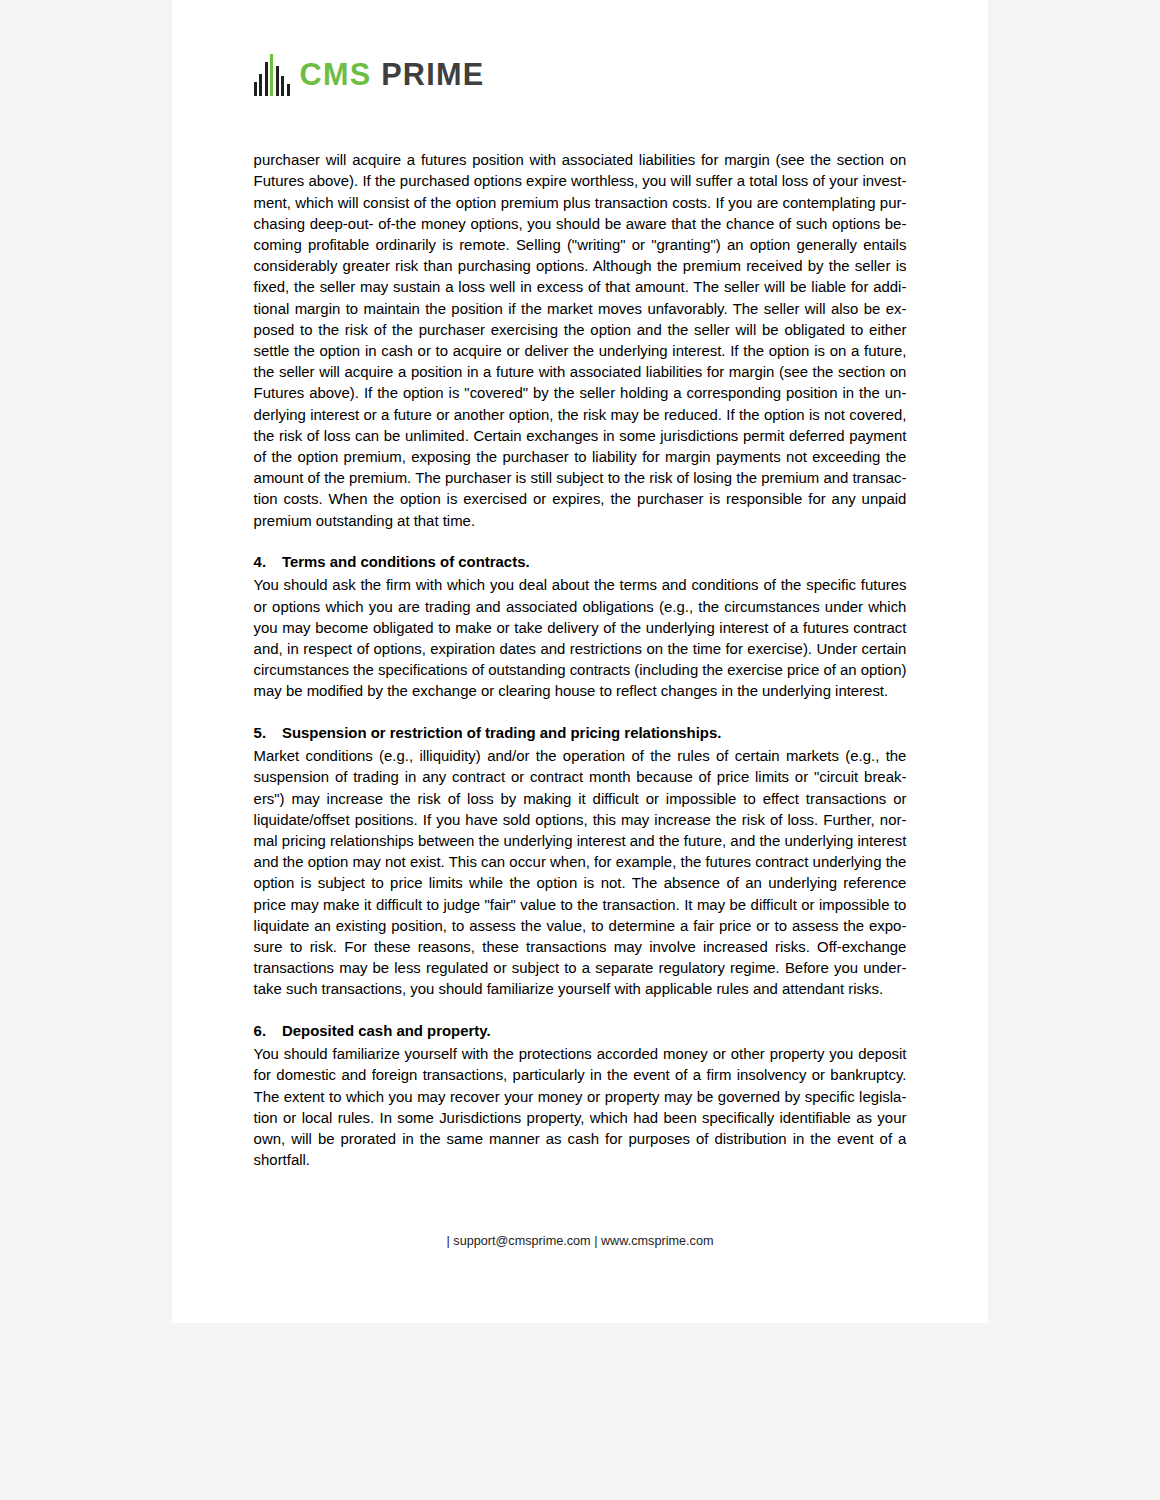CMS PRIME
purchaser will acquire a futures position with associated liabilities for margin (see the section on Futures above). If the purchased options expire worthless, you will suffer a total loss of your investment, which will consist of the option premium plus transaction costs. If you are contemplating purchasing deep-out- of-the money options, you should be aware that the chance of such options becoming profitable ordinarily is remote. Selling ("writing" or "granting") an option generally entails considerably greater risk than purchasing options. Although the premium received by the seller is fixed, the seller may sustain a loss well in excess of that amount. The seller will be liable for additional margin to maintain the position if the market moves unfavorably. The seller will also be exposed to the risk of the purchaser exercising the option and the seller will be obligated to either settle the option in cash or to acquire or deliver the underlying interest. If the option is on a future, the seller will acquire a position in a future with associated liabilities for margin (see the section on Futures above). If the option is "covered" by the seller holding a corresponding position in the underlying interest or a future or another option, the risk may be reduced. If the option is not covered, the risk of loss can be unlimited. Certain exchanges in some jurisdictions permit deferred payment of the option premium, exposing the purchaser to liability for margin payments not exceeding the amount of the premium. The purchaser is still subject to the risk of losing the premium and transaction costs. When the option is exercised or expires, the purchaser is responsible for any unpaid premium outstanding at that time.
4. Terms and conditions of contracts.
You should ask the firm with which you deal about the terms and conditions of the specific futures or options which you are trading and associated obligations (e.g., the circumstances under which you may become obligated to make or take delivery of the underlying interest of a futures contract and, in respect of options, expiration dates and restrictions on the time for exercise). Under certain circumstances the specifications of outstanding contracts (including the exercise price of an option) may be modified by the exchange or clearing house to reflect changes in the underlying interest.
5. Suspension or restriction of trading and pricing relationships.
Market conditions (e.g., illiquidity) and/or the operation of the rules of certain markets (e.g., the suspension of trading in any contract or contract month because of price limits or "circuit breakers") may increase the risk of loss by making it difficult or impossible to effect transactions or liquidate/offset positions. If you have sold options, this may increase the risk of loss. Further, normal pricing relationships between the underlying interest and the future, and the underlying interest and the option may not exist. This can occur when, for example, the futures contract underlying the option is subject to price limits while the option is not. The absence of an underlying reference price may make it difficult to judge "fair" value to the transaction. It may be difficult or impossible to liquidate an existing position, to assess the value, to determine a fair price or to assess the exposure to risk. For these reasons, these transactions may involve increased risks. Off-exchange transactions may be less regulated or subject to a separate regulatory regime. Before you undertake such transactions, you should familiarize yourself with applicable rules and attendant risks.
6. Deposited cash and property.
You should familiarize yourself with the protections accorded money or other property you deposit for domestic and foreign transactions, particularly in the event of a firm insolvency or bankruptcy. The extent to which you may recover your money or property may be governed by specific legislation or local rules. In some Jurisdictions property, which had been specifically identifiable as your own, will be prorated in the same manner as cash for purposes of distribution in the event of a shortfall.
| support@cmsprime.com | www.cmsprime.com